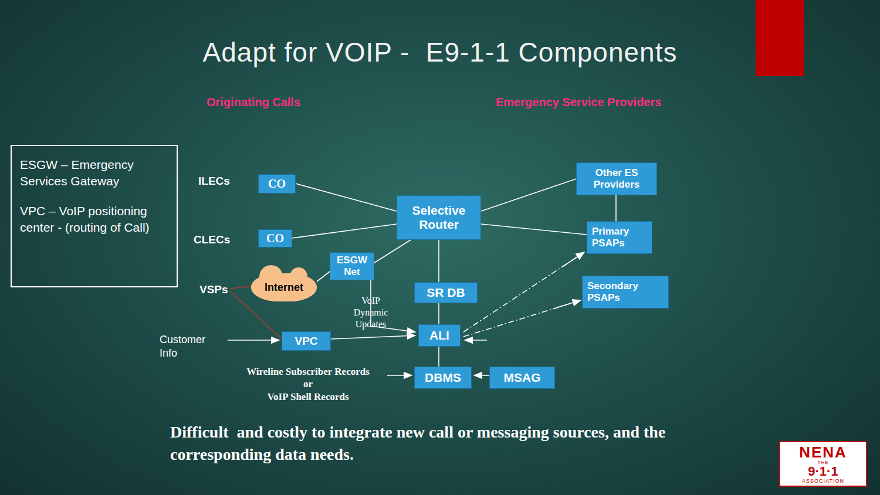Adapt for VOIP - E9-1-1 Components
Originating Calls
Emergency Service Providers
ESGW – Emergency Services Gateway
VPC – VoIP positioning center - (routing of Call)
CO
CO
ESGW
Net
Selective
Router
SR DB
ALI
VPC
DBMS
MSAG
Other ES
Providers
Primary
PSAPs
Secondary
PSAPs
Internet
ILECs
CLECs
VSPs
VoIP
Dynamic
Updates
Customer
Info
Wireline Subscriber Records
or
VoIP Shell Records
Difficult and costly to integrate new call or messaging sources, and the corresponding data needs.
NENA
THE
9·1·1
ASSOCIATION